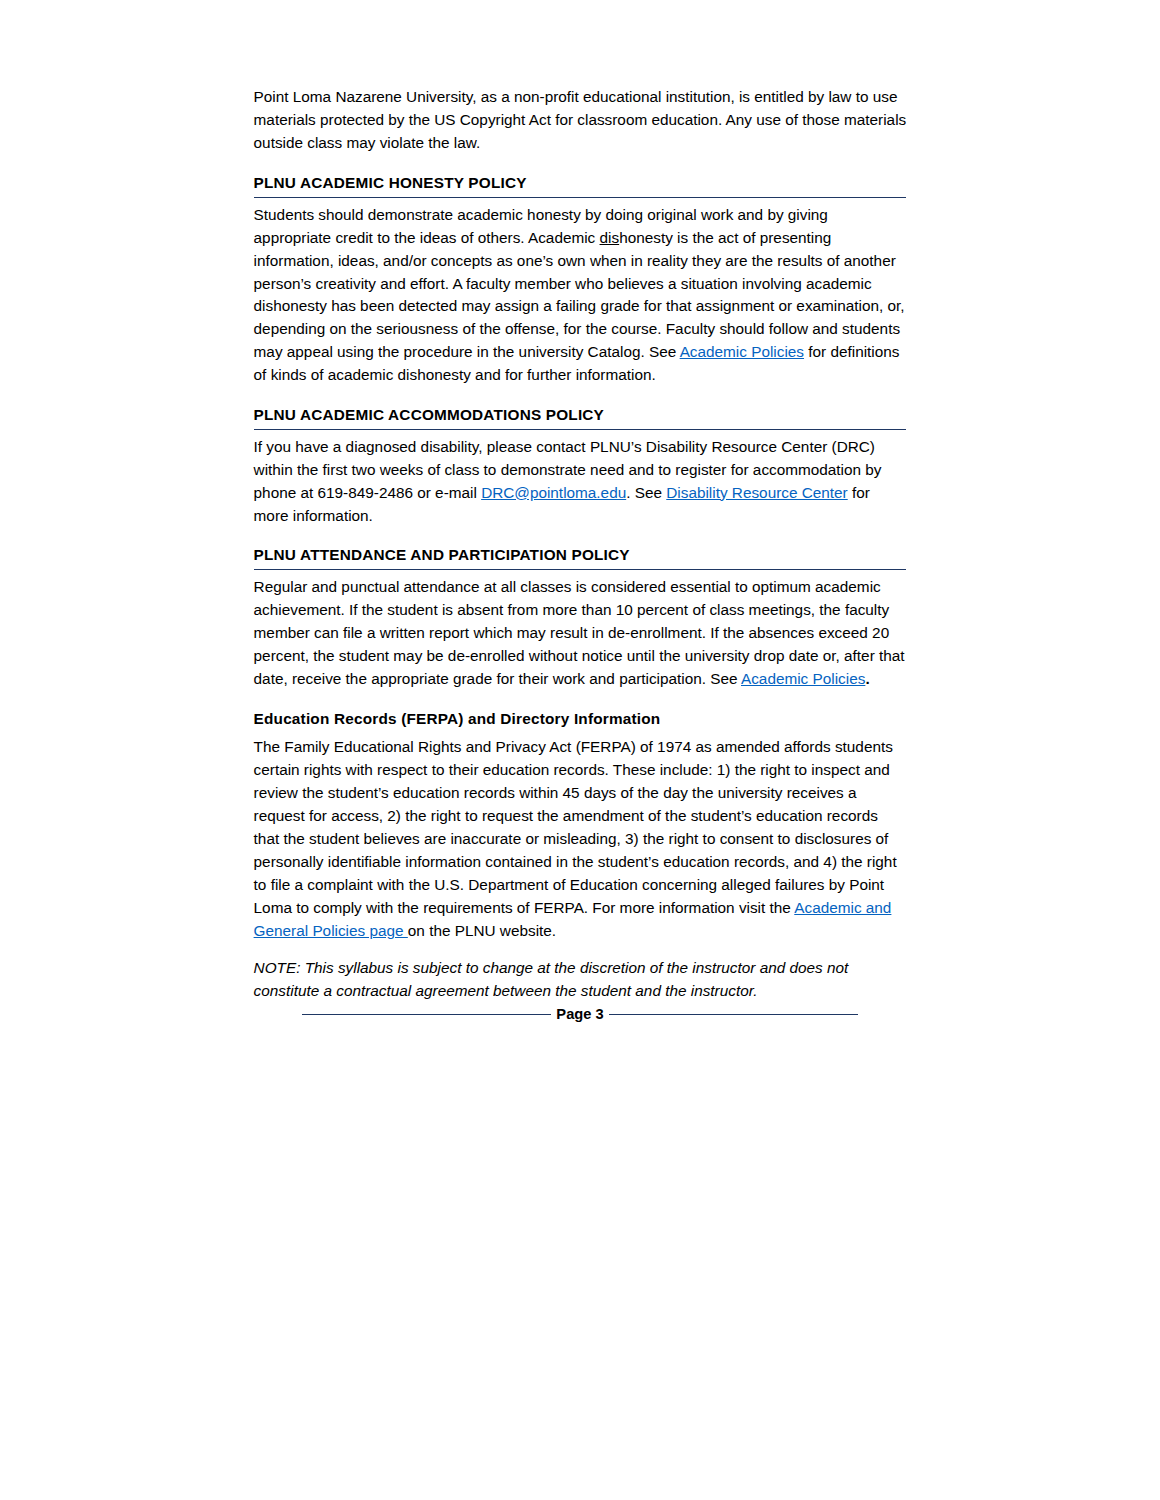Point Loma Nazarene University, as a non-profit educational institution, is entitled by law to use materials protected by the US Copyright Act for classroom education. Any use of those materials outside class may violate the law.
PLNU ACADEMIC HONESTY POLICY
Students should demonstrate academic honesty by doing original work and by giving appropriate credit to the ideas of others. Academic dishonesty is the act of presenting information, ideas, and/or concepts as one’s own when in reality they are the results of another person’s creativity and effort. A faculty member who believes a situation involving academic dishonesty has been detected may assign a failing grade for that assignment or examination, or, depending on the seriousness of the offense, for the course. Faculty should follow and students may appeal using the procedure in the university Catalog. See Academic Policies for definitions of kinds of academic dishonesty and for further information.
PLNU ACADEMIC ACCOMMODATIONS POLICY
If you have a diagnosed disability, please contact PLNU’s Disability Resource Center (DRC) within the first two weeks of class to demonstrate need and to register for accommodation by phone at 619-849-2486 or e-mail DRC@pointloma.edu. See Disability Resource Center for more information.
PLNU ATTENDANCE AND PARTICIPATION POLICY
Regular and punctual attendance at all classes is considered essential to optimum academic achievement. If the student is absent from more than 10 percent of class meetings, the faculty member can file a written report which may result in de-enrollment. If the absences exceed 20 percent, the student may be de-enrolled without notice until the university drop date or, after that date, receive the appropriate grade for their work and participation. See Academic Policies.
Education Records (FERPA) and Directory Information
The Family Educational Rights and Privacy Act (FERPA) of 1974 as amended affords students certain rights with respect to their education records. These include: 1) the right to inspect and review the student’s education records within 45 days of the day the university receives a request for access, 2) the right to request the amendment of the student’s education records that the student believes are inaccurate or misleading, 3) the right to consent to disclosures of personally identifiable information contained in the student’s education records, and 4) the right to file a complaint with the U.S. Department of Education concerning alleged failures by Point Loma to comply with the requirements of FERPA. For more information visit the Academic and General Policies page on the PLNU website.
NOTE: This syllabus is subject to change at the discretion of the instructor and does not constitute a contractual agreement between the student and the instructor.
Page 3